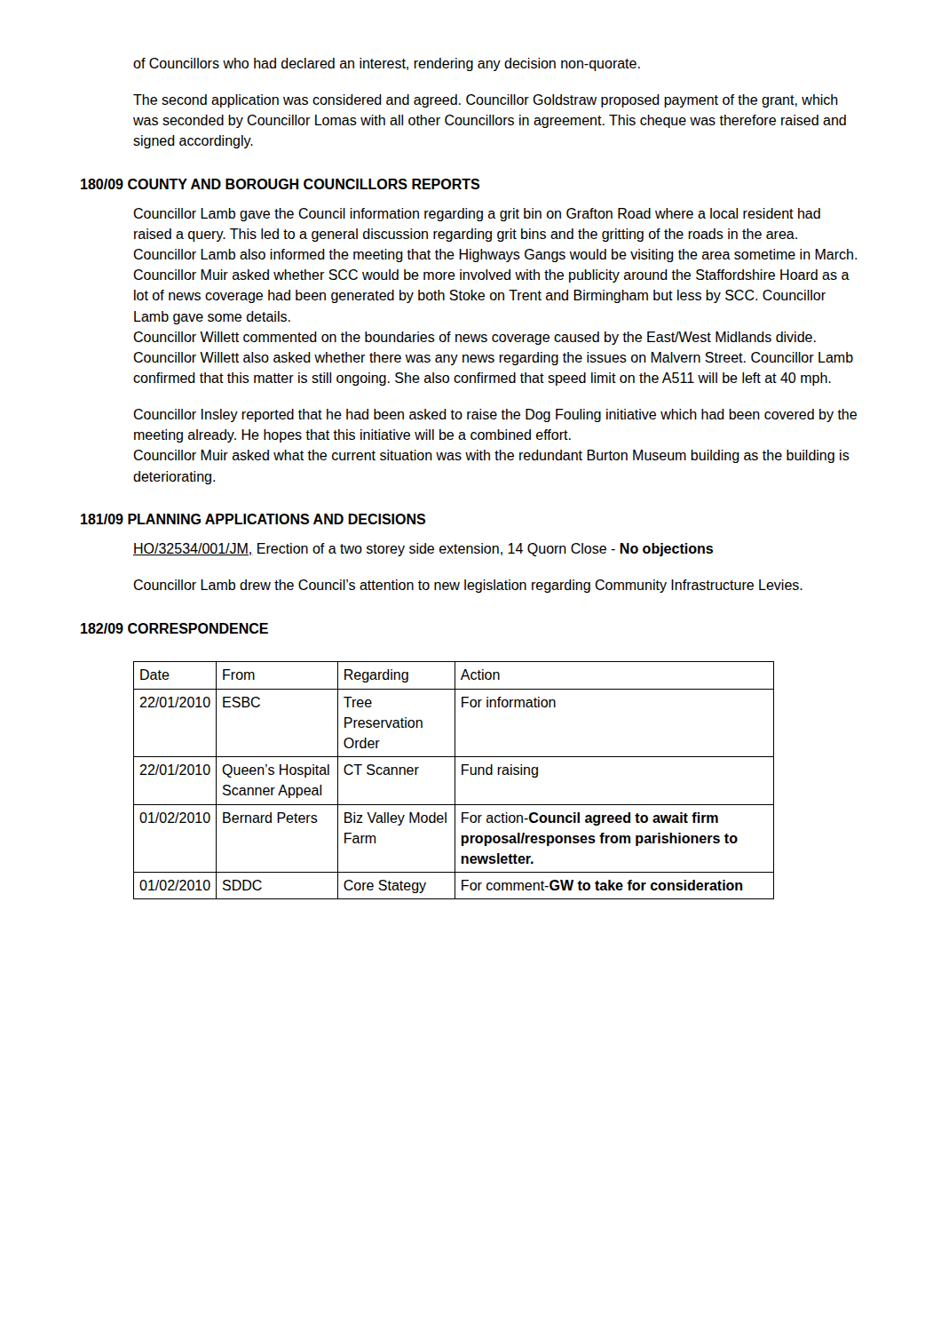of Councillors who had declared an interest, rendering any decision non-quorate.
The second application was considered and agreed. Councillor Goldstraw proposed payment of the grant, which was seconded by Councillor Lomas with all other Councillors in agreement. This cheque was therefore raised and signed accordingly.
180/09 COUNTY AND BOROUGH COUNCILLORS REPORTS
Councillor Lamb gave the Council information regarding a grit bin on Grafton Road where a local resident had raised a query. This led to a general discussion regarding grit bins and the gritting of the roads in the area. Councillor Lamb also informed the meeting that the Highways Gangs would be visiting the area sometime in March.
Councillor Muir asked whether SCC would be more involved with the publicity around the Staffordshire Hoard as a lot of news coverage had been generated by both Stoke on Trent and Birmingham but less by SCC. Councillor Lamb gave some details.
Councillor Willett commented on the boundaries of news coverage caused by the East/West Midlands divide. Councillor Willett also asked whether there was any news regarding the issues on Malvern Street. Councillor Lamb confirmed that this matter is still ongoing. She also confirmed that speed limit on the A511 will be left at 40 mph.
Councillor Insley reported that he had been asked to raise the Dog Fouling initiative which had been covered by the meeting already. He hopes that this initiative will be a combined effort.
Councillor Muir asked what the current situation was with the redundant Burton Museum building as the building is deteriorating.
181/09 PLANNING APPLICATIONS AND DECISIONS
HO/32534/001/JM, Erection of a two storey side extension, 14 Quorn Close - No objections
Councillor Lamb drew the Council’s attention to new legislation regarding Community Infrastructure Levies.
182/09 CORRESPONDENCE
| Date | From | Regarding | Action |
| --- | --- | --- | --- |
| 22/01/2010 | ESBC | Tree Preservation Order | For information |
| 22/01/2010 | Queen’s Hospital Scanner Appeal | CT Scanner | Fund raising |
| 01/02/2010 | Bernard Peters | Biz Valley Model Farm | For action- Council agreed to await firm proposal/responses from parishioners to newsletter. |
| 01/02/2010 | SDDC | Core Stategy | For comment- GW to take for consideration |